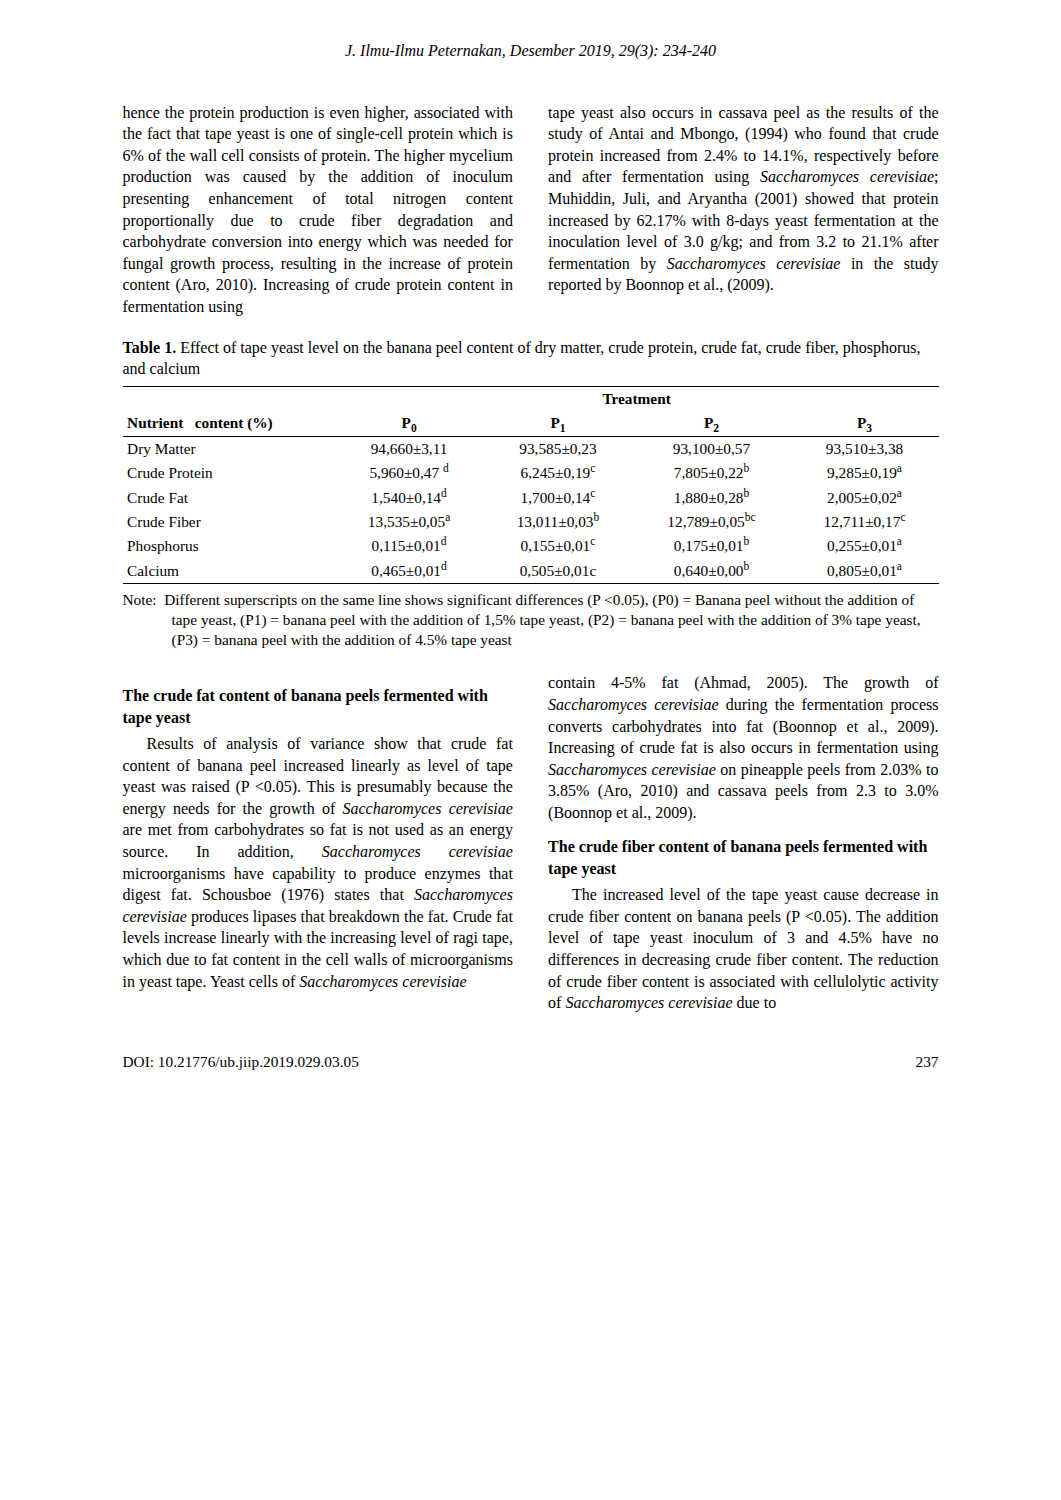J. Ilmu-Ilmu Peternakan, Desember 2019, 29(3): 234-240
hence the protein production is even higher, associated with the fact that tape yeast is one of single-cell protein which is 6% of the wall cell consists of protein. The higher mycelium production was caused by the addition of inoculum presenting enhancement of total nitrogen content proportionally due to crude fiber degradation and carbohydrate conversion into energy which was needed for fungal growth process, resulting in the increase of protein content (Aro, 2010). Increasing of crude protein content in fermentation using
tape yeast also occurs in cassava peel as the results of the study of Antai and Mbongo, (1994) who found that crude protein increased from 2.4% to 14.1%, respectively before and after fermentation using Saccharomyces cerevisiae; Muhiddin, Juli, and Aryantha (2001) showed that protein increased by 62.17% with 8-days yeast fermentation at the inoculation level of 3.0 g/kg; and from 3.2 to 21.1% after fermentation by Saccharomyces cerevisiae in the study reported by Boonnop et al., (2009).
Table 1. Effect of tape yeast level on the banana peel content of dry matter, crude protein, crude fat, crude fiber, phosphorus, and calcium
| Nutrient content (%) | Treatment |
| --- | --- |
| P 0 | P 1 | P 2 | P 3 |
| Dry Matter | 94,660±3,11 | 93,585±0,23 | 93,100±0,57 | 93,510±3,38 |
| Crude Protein | 5,960±0,47 d | 6,245±0,19 c | 7,805±0,22 b | 9,285±0,19 a |
| Crude Fat | 1,540±0,14 d | 1,700±0,14 c | 1,880±0,28 b | 2,005±0,02 a |
| Crude Fiber | 13,535±0,05 a | 13,011±0,03 b | 12,789±0,05 bc | 12,711±0,17 c |
| Phosphorus | 0,115±0,01 d | 0,155±0,01 c | 0,175±0,01 b | 0,255±0,01 a |
| Calcium | 0,465±0,01 d | 0,505±0,01c | 0,640±0,00 b | 0,805±0,01 a |
Note: Different superscripts on the same line shows significant differences (P <0.05), (P0) = Banana peel without the addition of tape yeast, (P1) = banana peel with the addition of 1,5% tape yeast, (P2) = banana peel with the addition of 3% tape yeast, (P3) = banana peel with the addition of 4.5% tape yeast
The crude fat content of banana peels fermented with tape yeast
Results of analysis of variance show that crude fat content of banana peel increased linearly as level of tape yeast was raised (P <0.05). This is presumably because the energy needs for the growth of Saccharomyces cerevisiae are met from carbohydrates so fat is not used as an energy source. In addition, Saccharomyces cerevisiae microorganisms have capability to produce enzymes that digest fat. Schousboe (1976) states that Saccharomyces cerevisiae produces lipases that breakdown the fat. Crude fat levels increase linearly with the increasing level of ragi tape, which due to fat content in the cell walls of microorganisms in yeast tape. Yeast cells of Saccharomyces cerevisiae
contain 4-5% fat (Ahmad, 2005). The growth of Saccharomyces cerevisiae during the fermentation process converts carbohydrates into fat (Boonnop et al., 2009). Increasing of crude fat is also occurs in fermentation using Saccharomyces cerevisiae on pineapple peels from 2.03% to 3.85% (Aro, 2010) and cassava peels from 2.3 to 3.0% (Boonnop et al., 2009).
The crude fiber content of banana peels fermented with tape yeast
The increased level of the tape yeast cause decrease in crude fiber content on banana peels (P <0.05). The addition level of tape yeast inoculum of 3 and 4.5% have no differences in decreasing crude fiber content. The reduction of crude fiber content is associated with cellulolytic activity of Saccharomyces cerevisiae due to
DOI: 10.21776/ub.jiip.2019.029.03.05 237